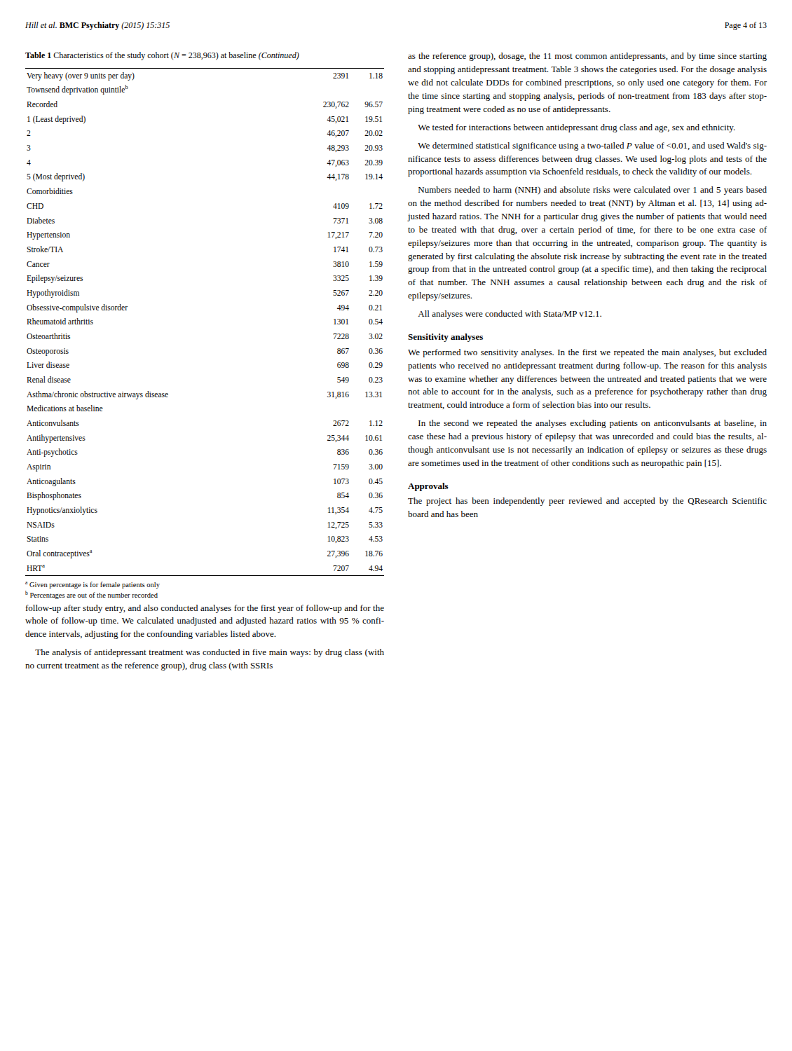Hill et al. BMC Psychiatry (2015) 15:315
Page 4 of 13
Table 1 Characteristics of the study cohort (N = 238,963) at baseline (Continued)
| Very heavy (over 9 units per day) | 2391 | 1.18 |
| Townsend deprivation quintile b | | |
| Recorded | 230,762 | 96.57 |
| 1 (Least deprived) | 45,021 | 19.51 |
| 2 | 46,207 | 20.02 |
| 3 | 48,293 | 20.93 |
| 4 | 47,063 | 20.39 |
| 5 (Most deprived) | 44,178 | 19.14 |
| Comorbidities | | |
| CHD | 4109 | 1.72 |
| Diabetes | 7371 | 3.08 |
| Hypertension | 17,217 | 7.20 |
| Stroke/TIA | 1741 | 0.73 |
| Cancer | 3810 | 1.59 |
| Epilepsy/seizures | 3325 | 1.39 |
| Hypothyroidism | 5267 | 2.20 |
| Obsessive-compulsive disorder | 494 | 0.21 |
| Rheumatoid arthritis | 1301 | 0.54 |
| Osteoarthritis | 7228 | 3.02 |
| Osteoporosis | 867 | 0.36 |
| Liver disease | 698 | 0.29 |
| Renal disease | 549 | 0.23 |
| Asthma/chronic obstructive airways disease | 31,816 | 13.31 |
| Medications at baseline | | |
| Anticonvulsants | 2672 | 1.12 |
| Antihypertensives | 25,344 | 10.61 |
| Anti-psychotics | 836 | 0.36 |
| Aspirin | 7159 | 3.00 |
| Anticoagulants | 1073 | 0.45 |
| Bisphosphonates | 854 | 0.36 |
| Hypnotics/anxiolytics | 11,354 | 4.75 |
| NSAIDs | 12,725 | 5.33 |
| Statins | 10,823 | 4.53 |
| Oral contraceptives a | 27,396 | 18.76 |
| HRT a | 7207 | 4.94 |
a Given percentage is for female patients only
b Percentages are out of the number recorded
follow-up after study entry, and also conducted analyses for the first year of follow-up and for the whole of follow-up time. We calculated unadjusted and adjusted hazard ratios with 95 % confidence intervals, adjusting for the confounding variables listed above.
The analysis of antidepressant treatment was conducted in five main ways: by drug class (with no current treatment as the reference group), drug class (with SSRIs
as the reference group), dosage, the 11 most common antidepressants, and by time since starting and stopping antidepressant treatment. Table 3 shows the categories used. For the dosage analysis we did not calculate DDDs for combined prescriptions, so only used one category for them. For the time since starting and stopping analysis, periods of non-treatment from 183 days after stopping treatment were coded as no use of antidepressants.
We tested for interactions between antidepressant drug class and age, sex and ethnicity.
We determined statistical significance using a two-tailed P value of <0.01, and used Wald's significance tests to assess differences between drug classes. We used log-log plots and tests of the proportional hazards assumption via Schoenfeld residuals, to check the validity of our models.
Numbers needed to harm (NNH) and absolute risks were calculated over 1 and 5 years based on the method described for numbers needed to treat (NNT) by Altman et al. [13, 14] using adjusted hazard ratios. The NNH for a particular drug gives the number of patients that would need to be treated with that drug, over a certain period of time, for there to be one extra case of epilepsy/seizures more than that occurring in the untreated, comparison group. The quantity is generated by first calculating the absolute risk increase by subtracting the event rate in the treated group from that in the untreated control group (at a specific time), and then taking the reciprocal of that number. The NNH assumes a causal relationship between each drug and the risk of epilepsy/seizures.
All analyses were conducted with Stata/MP v12.1.
Sensitivity analyses
We performed two sensitivity analyses. In the first we repeated the main analyses, but excluded patients who received no antidepressant treatment during follow-up. The reason for this analysis was to examine whether any differences between the untreated and treated patients that we were not able to account for in the analysis, such as a preference for psychotherapy rather than drug treatment, could introduce a form of selection bias into our results.
In the second we repeated the analyses excluding patients on anticonvulsants at baseline, in case these had a previous history of epilepsy that was unrecorded and could bias the results, although anticonvulsant use is not necessarily an indication of epilepsy or seizures as these drugs are sometimes used in the treatment of other conditions such as neuropathic pain [15].
Approvals
The project has been independently peer reviewed and accepted by the QResearch Scientific board and has been